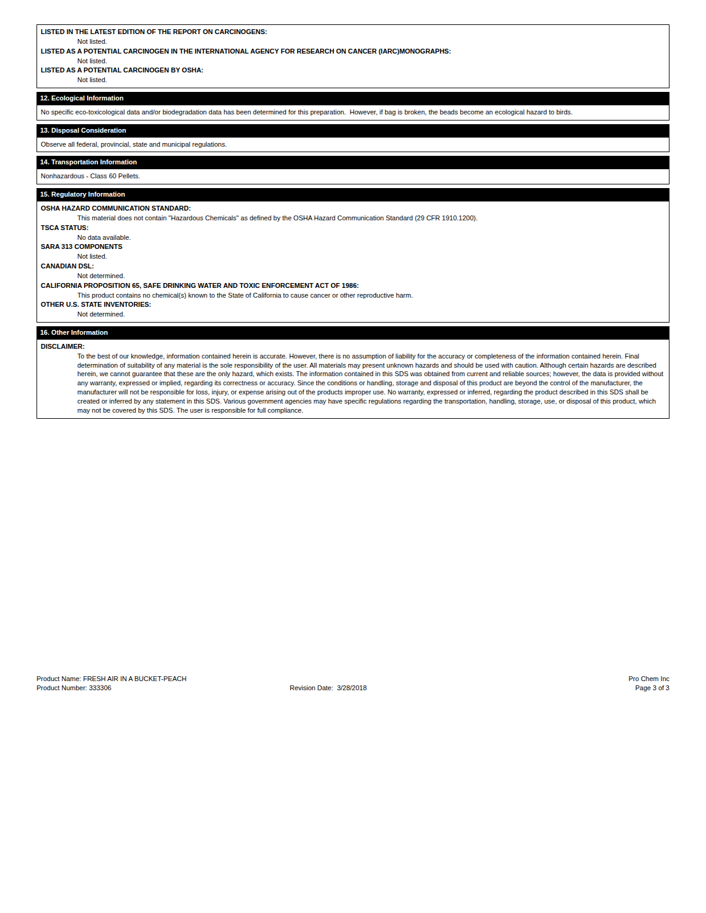LISTED IN THE LATEST EDITION OF THE REPORT ON CARCINOGENS:
Not listed.
LISTED AS A POTENTIAL CARCINOGEN IN THE INTERNATIONAL AGENCY FOR RESEARCH ON CANCER (IARC)MONOGRAPHS:
Not listed.
LISTED AS A POTENTIAL CARCINOGEN BY OSHA:
Not listed.
12. Ecological Information
No specific eco-toxicological data and/or biodegradation data has been determined for this preparation. However, if bag is broken, the beads become an ecological hazard to birds.
13. Disposal Consideration
Observe all federal, provincial, state and municipal regulations.
14. Transportation Information
Nonhazardous - Class 60 Pellets.
15. Regulatory Information
OSHA HAZARD COMMUNICATION STANDARD:
This material does not contain "Hazardous Chemicals" as defined by the OSHA Hazard Communication Standard (29 CFR 1910.1200).
TSCA STATUS:
No data available.
SARA 313 COMPONENTS
Not listed.
CANADIAN DSL:
Not determined.
CALIFORNIA PROPOSITION 65, SAFE DRINKING WATER AND TOXIC ENFORCEMENT ACT OF 1986:
This product contains no chemical(s) known to the State of California to cause cancer or other reproductive harm.
OTHER U.S. STATE INVENTORIES:
Not determined.
16. Other Information
DISCLAIMER:
To the best of our knowledge, information contained herein is accurate. However, there is no assumption of liability for the accuracy or completeness of the information contained herein. Final determination of suitability of any material is the sole responsibility of the user. All materials may present unknown hazards and should be used with caution. Although certain hazards are described herein, we cannot guarantee that these are the only hazard, which exists. The information contained in this SDS was obtained from current and reliable sources; however, the data is provided without any warranty, expressed or implied, regarding its correctness or accuracy. Since the conditions or handling, storage and disposal of this product are beyond the control of the manufacturer, the manufacturer will not be responsible for loss, injury, or expense arising out of the products improper use. No warranty, expressed or inferred, regarding the product described in this SDS shall be created or inferred by any statement in this SDS. Various government agencies may have specific regulations regarding the transportation, handling, storage, use, or disposal of this product, which may not be covered by this SDS. The user is responsible for full compliance.
| Product Name: FRESH AIR IN A BUCKET-PEACH | | Pro Chem Inc |
| Product Number: 333306 | Revision Date: 3/28/2018 | Page 3 of 3 |